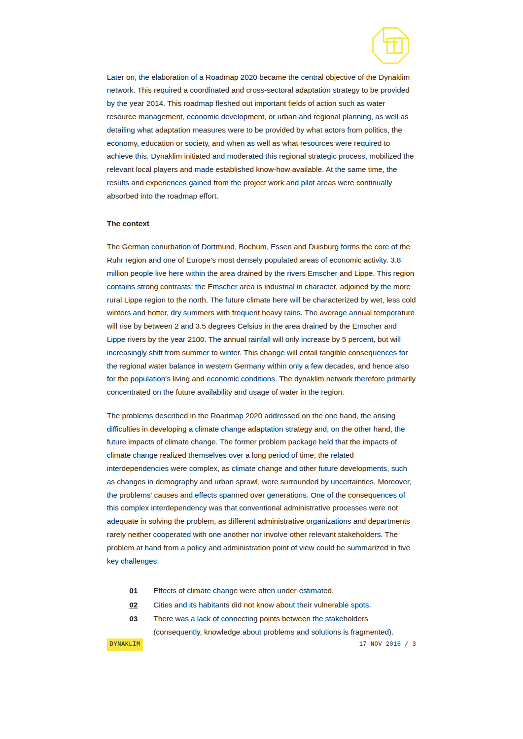Later on, the elaboration of a Roadmap 2020 became the central objective of the Dynaklim network. This required a coordinated and cross-sectoral adaptation strategy to be provided by the year 2014. This roadmap fleshed out important fields of action such as water resource management, economic development, or urban and regional planning, as well as detailing what adaptation measures were to be provided by what actors from politics, the economy, education or society, and when as well as what resources were required to achieve this. Dynaklim initiated and moderated this regional strategic process, mobilized the relevant local players and made established know-how available. At the same time, the results and experiences gained from the project work and pilot areas were continually absorbed into the roadmap effort.
The context
The German conurbation of Dortmund, Bochum, Essen and Duisburg forms the core of the Ruhr region and one of Europe's most densely populated areas of economic activity. 3.8 million people live here within the area drained by the rivers Emscher and Lippe. This region contains strong contrasts: the Emscher area is industrial in character, adjoined by the more rural Lippe region to the north. The future climate here will be characterized by wet, less cold winters and hotter, dry summers with frequent heavy rains. The average annual temperature will rise by between 2 and 3.5 degrees Celsius in the area drained by the Emscher and Lippe rivers by the year 2100. The annual rainfall will only increase by 5 percent, but will increasingly shift from summer to winter. This change will entail tangible consequences for the regional water balance in western Germany within only a few decades, and hence also for the population's living and economic conditions. The dynaklim network therefore primarily concentrated on the future availability and usage of water in the region.
The problems described in the Roadmap 2020 addressed on the one hand, the arising difficulties in developing a climate change adaptation strategy and, on the other hand, the future impacts of climate change. The former problem package held that the impacts of climate change realized themselves over a long period of time; the related interdependencies were complex, as climate change and other future developments, such as changes in demography and urban sprawl, were surrounded by uncertainties. Moreover, the problems' causes and effects spanned over generations. One of the consequences of this complex interdependency was that conventional administrative processes were not adequate in solving the problem, as different administrative organizations and departments rarely neither cooperated with one another nor involve other relevant stakeholders. The problem at hand from a policy and administration point of view could be summarized in five key challenges:
01 Effects of climate change were often under-estimated.
02 Cities and its habitants did not know about their vulnerable spots.
03 There was a lack of connecting points between the stakeholders (consequently, knowledge about problems and solutions is fragmented).
DYNAKLIM 17 NOV 2016 / 3